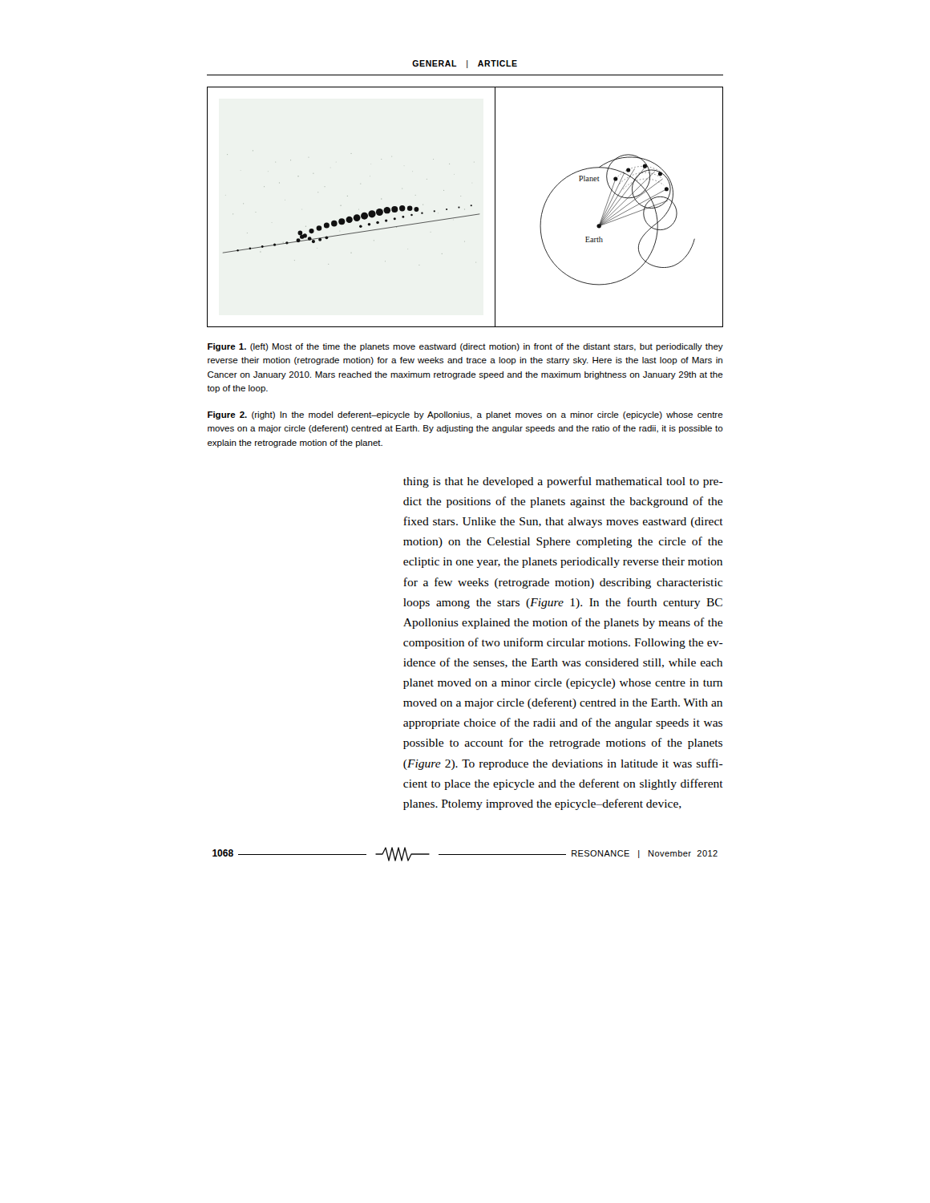GENERAL | ARTICLE
Planet Earth
Figure 1. (left) Most of the time the planets move eastward (direct motion) in front of the distant stars, but periodically they reverse their motion (retrograde motion) for a few weeks and trace a loop in the starry sky. Here is the last loop of Mars in Cancer on January 2010. Mars reached the maximum retrograde speed and the maximum brightness on January 29th at the top of the loop.
Figure 2. (right) In the model deferent–epicycle by Apollonius, a planet moves on a minor circle (epicycle) whose centre moves on a major circle (deferent) centred at Earth. By adjusting the angular speeds and the ratio of the radii, it is possible to explain the retrograde motion of the planet.
thing is that he developed a powerful mathematical tool to predict the positions of the planets against the background of the fixed stars. Unlike the Sun, that always moves eastward (direct motion) on the Celestial Sphere completing the circle of the ecliptic in one year, the planets periodically reverse their motion for a few weeks (retrograde motion) describing characteristic loops among the stars (Figure 1). In the fourth century BC Apollonius explained the motion of the planets by means of the composition of two uniform circular motions. Following the evidence of the senses, the Earth was considered still, while each planet moved on a minor circle (epicycle) whose centre in turn moved on a major circle (deferent) centred in the Earth. With an appropriate choice of the radii and of the angular speeds it was possible to account for the retrograde motions of the planets (Figure 2). To reproduce the deviations in latitude it was sufficient to place the epicycle and the deferent on slightly different planes. Ptolemy improved the epicycle–deferent device,
1068
RESONANCE | November 2012